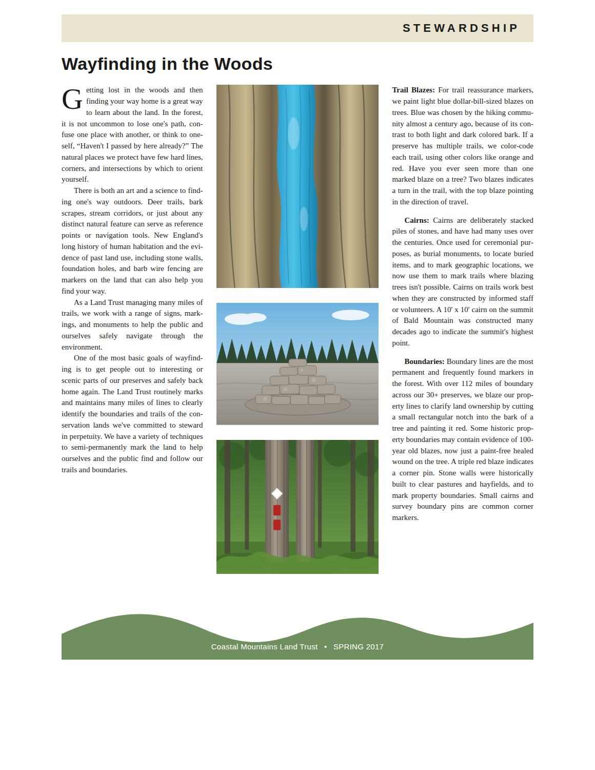Stewardship
Wayfinding in the Woods
Getting lost in the woods and then finding your way home is a great way to learn about the land. In the forest, it is not uncommon to lose one's path, confuse one place with another, or think to oneself, “Haven't I passed by here already?” The natural places we protect have few hard lines, corners, and intersections by which to orient yourself.
There is both an art and a science to finding one's way outdoors. Deer trails, bark scrapes, stream corridors, or just about any distinct natural feature can serve as reference points or navigation tools. New England's long history of human habitation and the evidence of past land use, including stone walls, foundation holes, and barb wire fencing are markers on the land that can also help you find your way.
As a Land Trust managing many miles of trails, we work with a range of signs, markings, and monuments to help the public and ourselves safely navigate through the environment.
One of the most basic goals of wayfinding is to get people out to interesting or scenic parts of our preserves and safely back home again. The Land Trust routinely marks and maintains many miles of lines to clearly identify the boundaries and trails of the conservation lands we've committed to steward in perpetuity. We have a variety of techniques to semi-permanently mark the land to help ourselves and the public find and follow our trails and boundaries.
Trail Blazes: For trail reassurance markers, we paint light blue dollar-bill-sized blazes on trees. Blue was chosen by the hiking community almost a century ago, because of its contrast to both light and dark colored bark. If a preserve has multiple trails, we color-code each trail, using other colors like orange and red. Have you ever seen more than one marked blaze on a tree? Two blazes indicates a turn in the trail, with the top blaze pointing in the direction of travel.
Cairns: Cairns are deliberately stacked piles of stones, and have had many uses over the centuries. Once used for ceremonial purposes, as burial monuments, to locate buried items, and to mark geographic locations, we now use them to mark trails where blazing trees isn't possible. Cairns on trails work best when they are constructed by informed staff or volunteers. A 10' x 10' cairn on the summit of Bald Mountain was constructed many decades ago to indicate the summit's highest point.
Boundaries: Boundary lines are the most permanent and frequently found markers in the forest. With over 112 miles of boundary across our 30+ preserves, we blaze our property lines to clarify land ownership by cutting a small rectangular notch into the bark of a tree and painting it red. Some historic property boundaries may contain evidence of 100-year old blazes, now just a paint-free healed wound on the tree. A triple red blaze indicates a corner pin. Stone walls were historically built to clear pastures and hayfields, and to mark property boundaries. Small cairns and survey boundary pins are common corner markers.
Coastal Mountains Land Trust • SPRING 2017